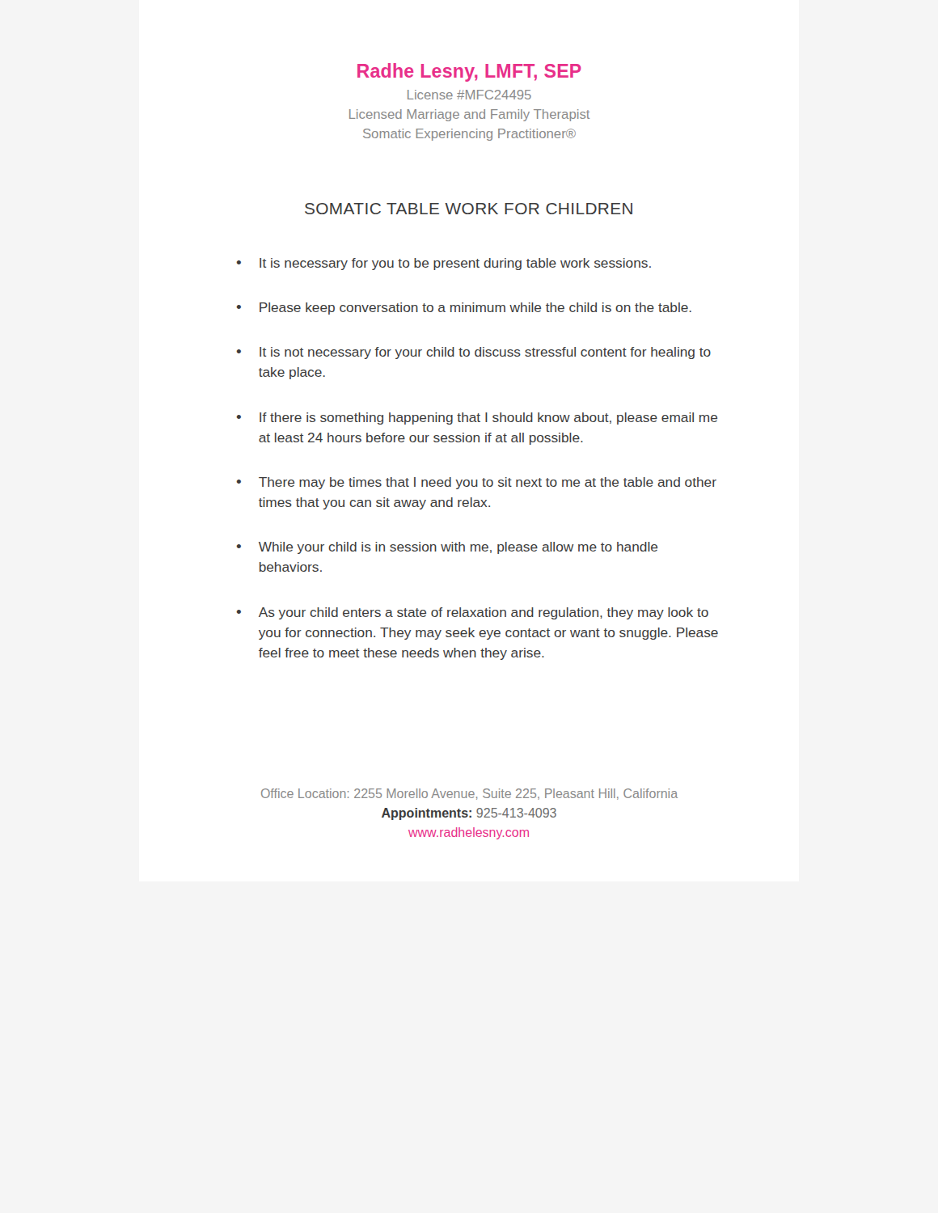Radhe Lesny, LMFT, SEP
License #MFC24495 Licensed Marriage and Family Therapist Somatic Experiencing Practitioner®
SOMATIC TABLE WORK FOR CHILDREN
It is necessary for you to be present during table work sessions.
Please keep conversation to a minimum while the child is on the table.
It is not necessary for your child to discuss stressful content for healing to take place.
If there is something happening that I should know about, please email me at least 24 hours before our session if at all possible.
There may be times that I need you to sit next to me at the table and other times that you can sit away and relax.
While your child is in session with me, please allow me to handle behaviors.
As your child enters a state of relaxation and regulation, they may look to you for connection. They may seek eye contact or want to snuggle. Please feel free to meet these needs when they arise.
Office Location: 2255 Morello Avenue, Suite 225, Pleasant Hill, California Appointments: 925-413-4093 www.radhelesny.com